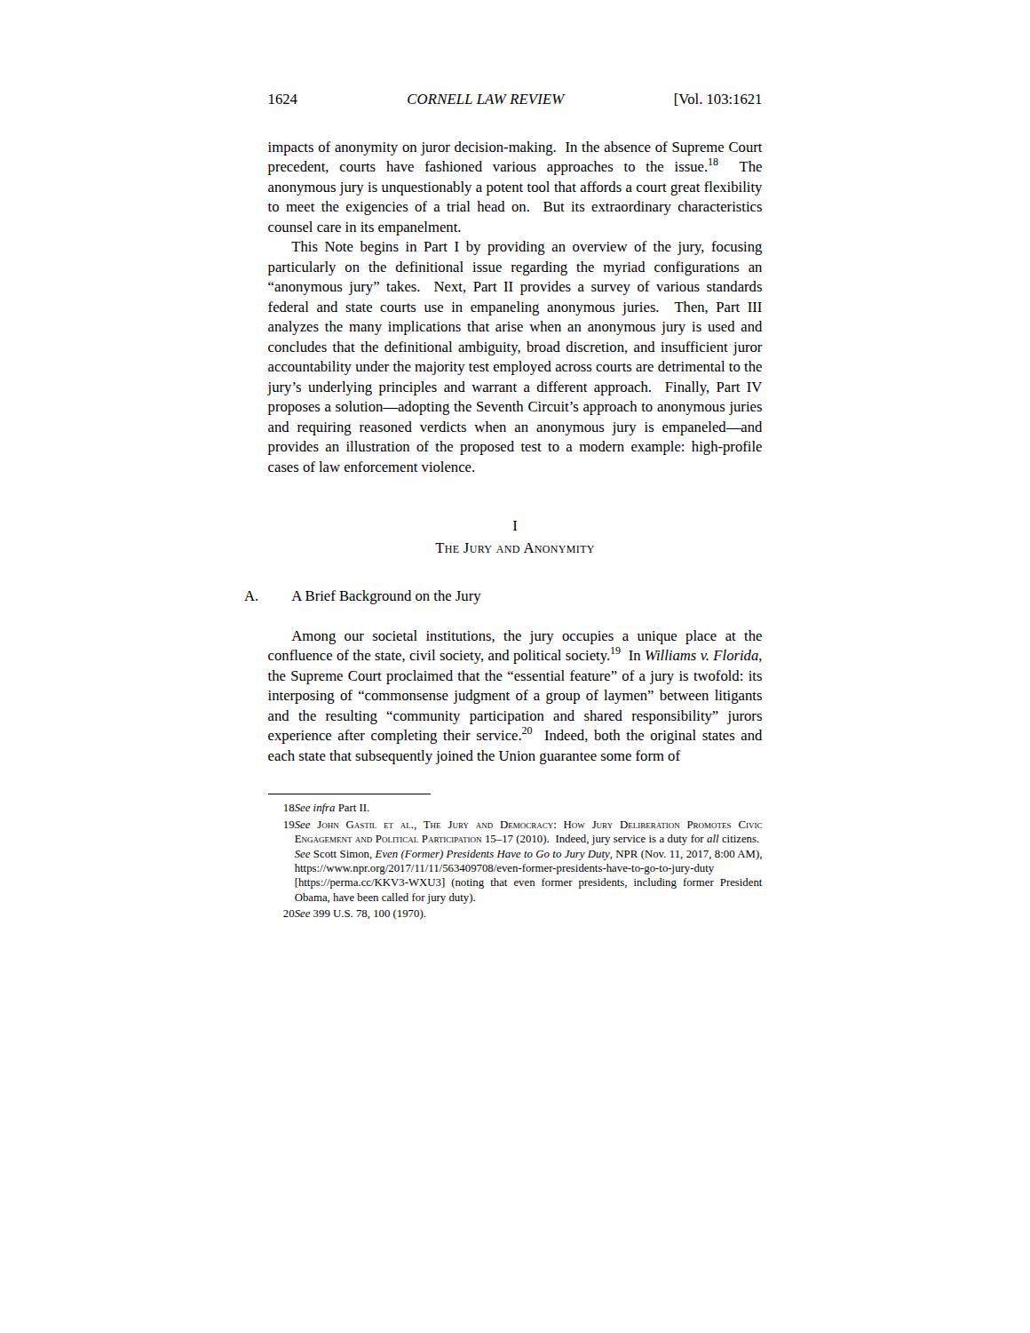1624 CORNELL LAW REVIEW [Vol. 103:1621
impacts of anonymity on juror decision-making. In the absence of Supreme Court precedent, courts have fashioned various approaches to the issue.18 The anonymous jury is unquestionably a potent tool that affords a court great flexibility to meet the exigencies of a trial head on. But its extraordinary characteristics counsel care in its empanelment.
This Note begins in Part I by providing an overview of the jury, focusing particularly on the definitional issue regarding the myriad configurations an “anonymous jury” takes. Next, Part II provides a survey of various standards federal and state courts use in empaneling anonymous juries. Then, Part III analyzes the many implications that arise when an anonymous jury is used and concludes that the definitional ambiguity, broad discretion, and insufficient juror accountability under the majority test employed across courts are detrimental to the jury’s underlying principles and warrant a different approach. Finally, Part IV proposes a solution—adopting the Seventh Circuit’s approach to anonymous juries and requiring reasoned verdicts when an anonymous jury is empaneled—and provides an illustration of the proposed test to a modern example: high-profile cases of law enforcement violence.
I
The Jury and Anonymity
A. A Brief Background on the Jury
Among our societal institutions, the jury occupies a unique place at the confluence of the state, civil society, and political society.19 In Williams v. Florida, the Supreme Court proclaimed that the “essential feature” of a jury is twofold: its interposing of “commonsense judgment of a group of laymen” between litigants and the resulting “community participation and shared responsibility” jurors experience after completing their service.20 Indeed, both the original states and each state that subsequently joined the Union guarantee some form of
18 See infra Part II.
19 See John Gastil et al., The Jury and Democracy: How Jury Deliberation Promotes Civic Engagement and Political Participation 15–17 (2010). Indeed, jury service is a duty for all citizens. See Scott Simon, Even (Former) Presidents Have to Go to Jury Duty, NPR (Nov. 11, 2017, 8:00 AM), https://www.npr.org/2017/11/11/563409708/even-former-presidents-have-to-go-to-jury-duty [https://perma.cc/KKV3-WXU3] (noting that even former presidents, including former President Obama, have been called for jury duty).
20 See 399 U.S. 78, 100 (1970).